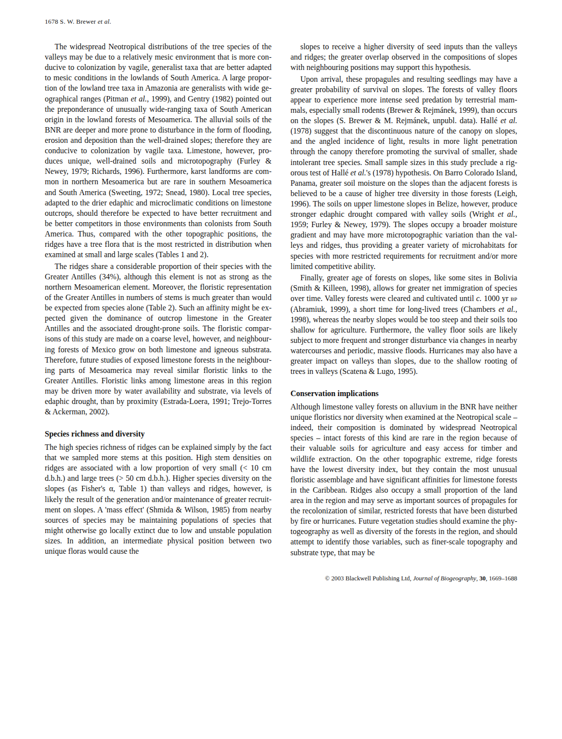1678 S. W. Brewer et al.
The widespread Neotropical distributions of the tree species of the valleys may be due to a relatively mesic environment that is more conducive to colonization by vagile, generalist taxa that are better adapted to mesic conditions in the lowlands of South America. A large proportion of the lowland tree taxa in Amazonia are generalists with wide geographical ranges (Pitman et al., 1999), and Gentry (1982) pointed out the preponderance of unusually wide-ranging taxa of South American origin in the lowland forests of Mesoamerica. The alluvial soils of the BNR are deeper and more prone to disturbance in the form of flooding, erosion and deposition than the well-drained slopes; therefore they are conducive to colonization by vagile taxa. Limestone, however, produces unique, well-drained soils and microtopography (Furley & Newey, 1979; Richards, 1996). Furthermore, karst landforms are common in northern Mesoamerica but are rare in southern Mesoamerica and South America (Sweeting, 1972; Snead, 1980). Local tree species, adapted to the drier edaphic and microclimatic conditions on limestone outcrops, should therefore be expected to have better recruitment and be better competitors in those environments than colonists from South America. Thus, compared with the other topographic positions, the ridges have a tree flora that is the most restricted in distribution when examined at small and large scales (Tables 1 and 2).
The ridges share a considerable proportion of their species with the Greater Antilles (34%), although this element is not as strong as the northern Mesoamerican element. Moreover, the floristic representation of the Greater Antilles in numbers of stems is much greater than would be expected from species alone (Table 2). Such an affinity might be expected given the dominance of outcrop limestone in the Greater Antilles and the associated drought-prone soils. The floristic comparisons of this study are made on a coarse level, however, and neighbouring forests of Mexico grow on both limestone and igneous substrata. Therefore, future studies of exposed limestone forests in the neighbouring parts of Mesoamerica may reveal similar floristic links to the Greater Antilles. Floristic links among limestone areas in this region may be driven more by water availability and substrate, via levels of edaphic drought, than by proximity (Estrada-Loera, 1991; Trejo-Torres & Ackerman, 2002).
Species richness and diversity
The high species richness of ridges can be explained simply by the fact that we sampled more stems at this position. High stem densities on ridges are associated with a low proportion of very small (< 10 cm d.b.h.) and large trees (> 50 cm d.b.h.). Higher species diversity on the slopes (as Fisher's α, Table 1) than valleys and ridges, however, is likely the result of the generation and/or maintenance of greater recruitment on slopes. A 'mass effect' (Shmida & Wilson, 1985) from nearby sources of species may be maintaining populations of species that might otherwise go locally extinct due to low and unstable population sizes. In addition, an intermediate physical position between two unique floras would cause the
slopes to receive a higher diversity of seed inputs than the valleys and ridges; the greater overlap observed in the compositions of slopes with neighbouring positions may support this hypothesis.
Upon arrival, these propagules and resulting seedlings may have a greater probability of survival on slopes. The forests of valley floors appear to experience more intense seed predation by terrestrial mammals, especially small rodents (Brewer & Rejmánek, 1999), than occurs on the slopes (S. Brewer & M. Rejmánek, unpubl. data). Hallé et al. (1978) suggest that the discontinuous nature of the canopy on slopes, and the angled incidence of light, results in more light penetration through the canopy therefore promoting the survival of smaller, shade intolerant tree species. Small sample sizes in this study preclude a rigorous test of Hallé et al.'s (1978) hypothesis. On Barro Colorado Island, Panama, greater soil moisture on the slopes than the adjacent forests is believed to be a cause of higher tree diversity in those forests (Leigh, 1996). The soils on upper limestone slopes in Belize, however, produce stronger edaphic drought compared with valley soils (Wright et al., 1959; Furley & Newey, 1979). The slopes occupy a broader moisture gradient and may have more microtopographic variation than the valleys and ridges, thus providing a greater variety of microhabitats for species with more restricted requirements for recruitment and/or more limited competitive ability.
Finally, greater age of forests on slopes, like some sites in Bolivia (Smith & Killeen, 1998), allows for greater net immigration of species over time. Valley forests were cleared and cultivated until c. 1000 yr bp (Abramiuk, 1999), a short time for long-lived trees (Chambers et al., 1998), whereas the nearby slopes would be too steep and their soils too shallow for agriculture. Furthermore, the valley floor soils are likely subject to more frequent and stronger disturbance via changes in nearby watercourses and periodic, massive floods. Hurricanes may also have a greater impact on valleys than slopes, due to the shallow rooting of trees in valleys (Scatena & Lugo, 1995).
Conservation implications
Although limestone valley forests on alluvium in the BNR have neither unique floristics nor diversity when examined at the Neotropical scale – indeed, their composition is dominated by widespread Neotropical species – intact forests of this kind are rare in the region because of their valuable soils for agriculture and easy access for timber and wildlife extraction. On the other topographic extreme, ridge forests have the lowest diversity index, but they contain the most unusual floristic assemblage and have significant affinities for limestone forests in the Caribbean. Ridges also occupy a small proportion of the land area in the region and may serve as important sources of propagules for the recolonization of similar, restricted forests that have been disturbed by fire or hurricanes. Future vegetation studies should examine the phytogeography as well as diversity of the forests in the region, and should attempt to identify those variables, such as finer-scale topography and substrate type, that may be
© 2003 Blackwell Publishing Ltd, Journal of Biogeography, 30, 1669–1688